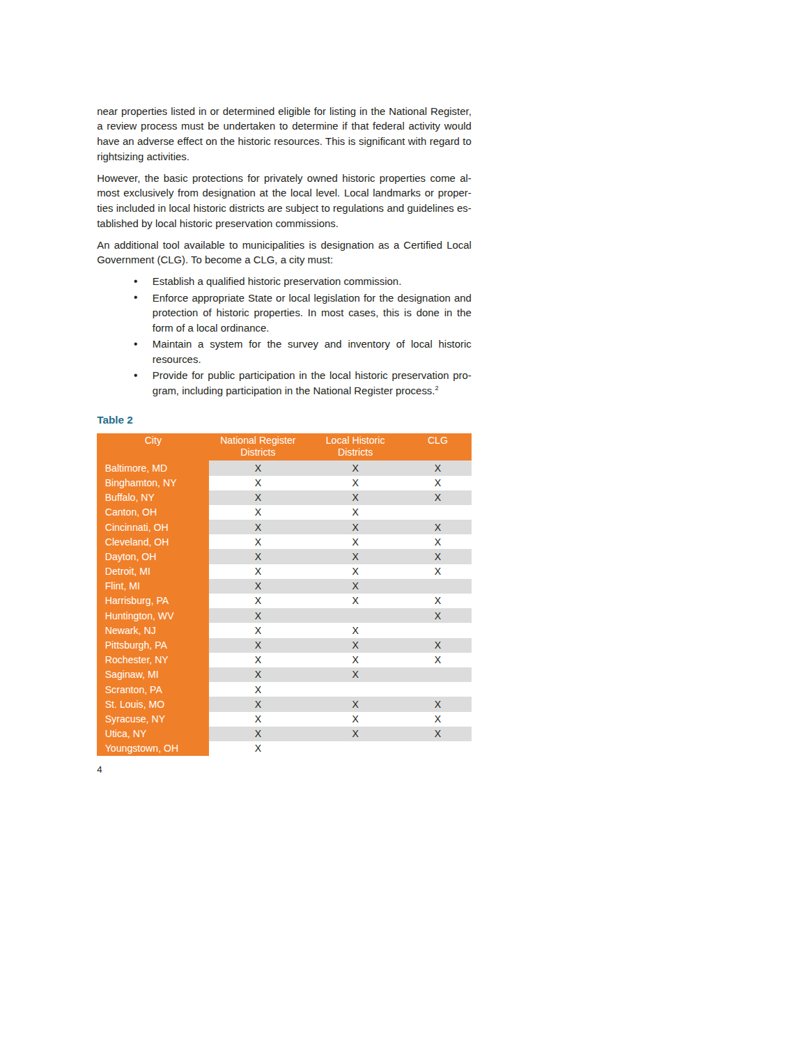near properties listed in or determined eligible for listing in the National Register, a review process must be undertaken to determine if that federal activity would have an adverse effect on the historic resources. This is significant with regard to rightsizing activities.
However, the basic protections for privately owned historic properties come almost exclusively from designation at the local level. Local landmarks or properties included in local historic districts are subject to regulations and guidelines established by local historic preservation commissions.
An additional tool available to municipalities is designation as a Certified Local Government (CLG). To become a CLG, a city must:
Establish a qualified historic preservation commission.
Enforce appropriate State or local legislation for the designation and protection of historic properties. In most cases, this is done in the form of a local ordinance.
Maintain a system for the survey and inventory of local historic resources.
Provide for public participation in the local historic preservation program, including participation in the National Register process.2
Table 2
| City | National Register Districts | Local Historic Districts | CLG |
| --- | --- | --- | --- |
| Baltimore, MD | X | X | X |
| Binghamton, NY | X | X | X |
| Buffalo, NY | X | X | X |
| Canton, OH | X | X | |
| Cincinnati, OH | X | X | X |
| Cleveland, OH | X | X | X |
| Dayton, OH | X | X | X |
| Detroit, MI | X | X | X |
| Flint, MI | X | X | |
| Harrisburg, PA | X | X | X |
| Huntington, WV | X | | X |
| Newark, NJ | X | X | |
| Pittsburgh, PA | X | X | X |
| Rochester, NY | X | X | X |
| Saginaw, MI | X | X | |
| Scranton, PA | X | | |
| St. Louis, MO | X | X | X |
| Syracuse, NY | X | X | X |
| Utica, NY | X | X | X |
| Youngstown, OH | X | | |
4